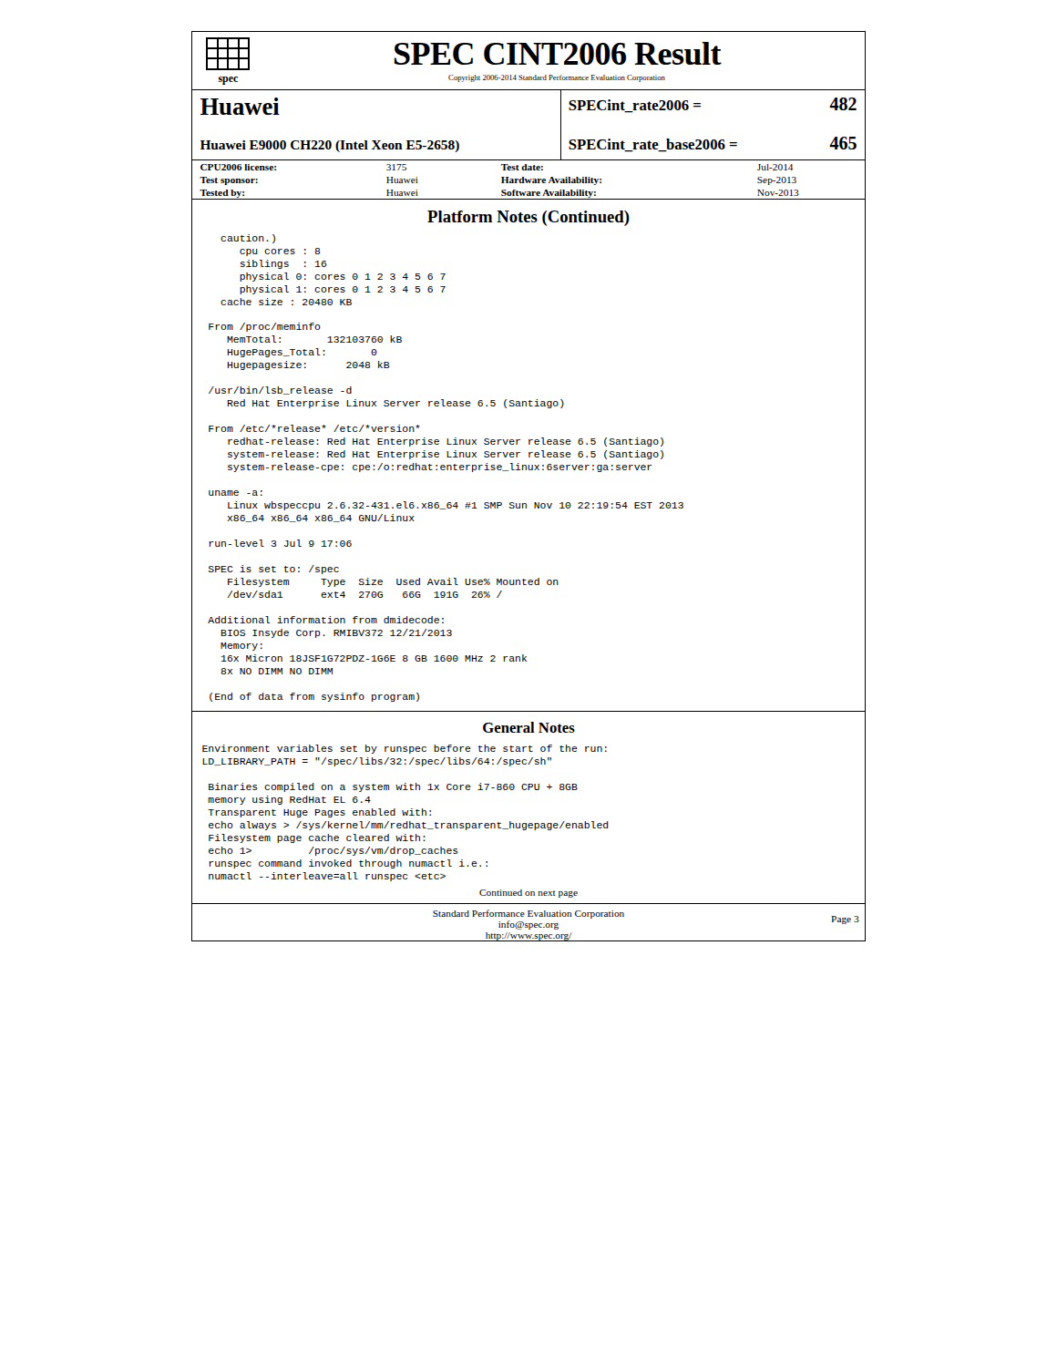spec
SPEC CINT2006 Result
Copyright 2006-2014 Standard Performance Evaluation Corporation
Huawei
Huawei E9000 CH220 (Intel Xeon E5-2658)
SPECint_rate2006 = 482
SPECint_rate_base2006 = 465
| CPU2006 license: | 3175 | Test date: | Jul-2014 |
| Test sponsor: | Huawei | Hardware Availability: | Sep-2013 |
| Tested by: | Huawei | Software Availability: | Nov-2013 |
Platform Notes (Continued)
   caution.)
      cpu cores : 8
      siblings  : 16
      physical 0: cores 0 1 2 3 4 5 6 7
      physical 1: cores 0 1 2 3 4 5 6 7
   cache size : 20480 KB

 From /proc/meminfo
    MemTotal:       132103760 kB
    HugePages_Total:       0
    Hugepagesize:      2048 kB

 /usr/bin/lsb_release -d
    Red Hat Enterprise Linux Server release 6.5 (Santiago)

 From /etc/*release* /etc/*version*
    redhat-release: Red Hat Enterprise Linux Server release 6.5 (Santiago)
    system-release: Red Hat Enterprise Linux Server release 6.5 (Santiago)
    system-release-cpe: cpe:/o:redhat:enterprise_linux:6server:ga:server

 uname -a:
    Linux wbspeccpu 2.6.32-431.el6.x86_64 #1 SMP Sun Nov 10 22:19:54 EST 2013
    x86_64 x86_64 x86_64 GNU/Linux

 run-level 3 Jul 9 17:06

 SPEC is set to: /spec
    Filesystem     Type  Size  Used Avail Use% Mounted on
    /dev/sda1      ext4  270G   66G  191G  26% /

 Additional information from dmidecode:
   BIOS Insyde Corp. RMIBV372 12/21/2013
   Memory:
   16x Micron 18JSF1G72PDZ-1G6E 8 GB 1600 MHz 2 rank
   8x NO DIMM NO DIMM

 (End of data from sysinfo program)
General Notes
Environment variables set by runspec before the start of the run:
LD_LIBRARY_PATH = "/spec/libs/32:/spec/libs/64:/spec/sh"

 Binaries compiled on a system with 1x Core i7-860 CPU + 8GB
 memory using RedHat EL 6.4
 Transparent Huge Pages enabled with:
 echo always > /sys/kernel/mm/redhat_transparent_hugepage/enabled
 Filesystem page cache cleared with:
 echo 1>         /proc/sys/vm/drop_caches
 runspec command invoked through numactl i.e.:
 numactl --interleave=all runspec <etc>
Continued on next page
Standard Performance Evaluation Corporation
info@spec.org
http://www.spec.org/
Page 3